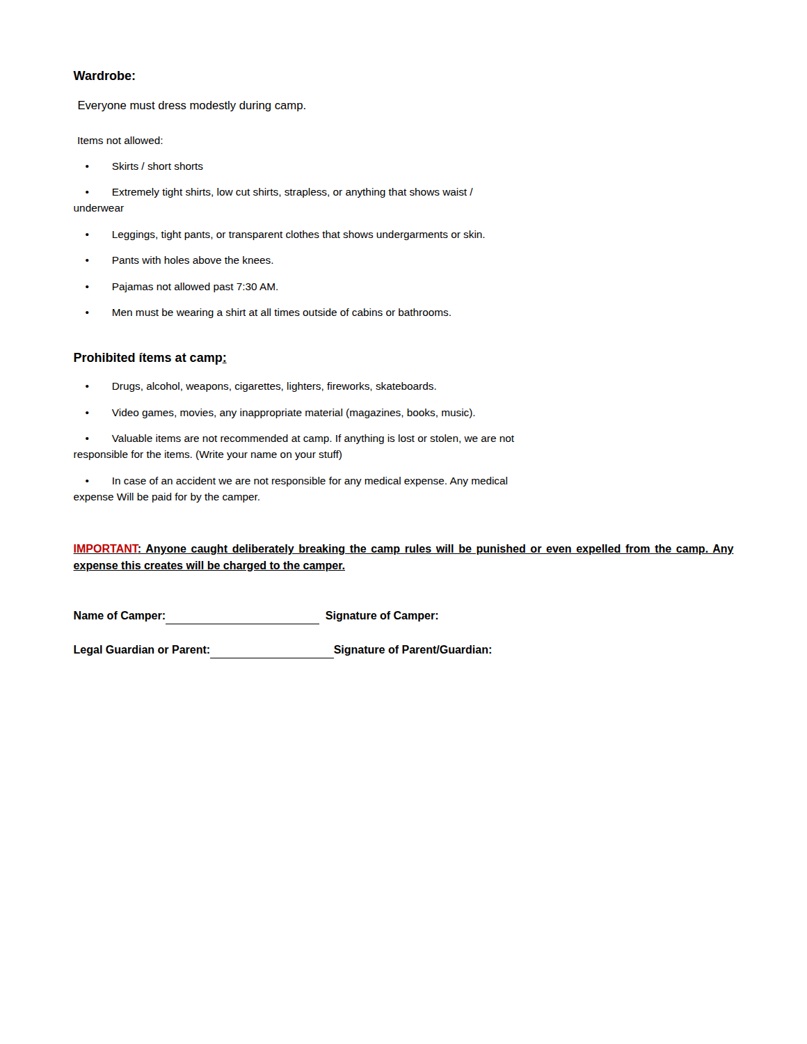Wardrobe:
Everyone must dress modestly during camp.
Items not allowed:
Skirts / short shorts
Extremely tight shirts, low cut shirts, strapless, or anything that shows waist /underwear
Leggings, tight pants, or transparent clothes that shows undergarments or skin.
Pants with holes above the knees.
Pajamas not allowed past 7:30 AM.
Men must be wearing a shirt at all times outside of cabins or bathrooms.
Prohibited ítems at camp:
Drugs, alcohol, weapons, cigarettes, lighters, fireworks, skateboards.
Video games, movies, any inappropriate material (magazines, books, music).
Valuable items are not recommended at camp. If anything is lost or stolen, we are notresponsible for the items. (Write your name on your stuff)
In case of an accident we are not responsible for any medical expense. Any medicalexpense Will be paid for by the camper.
IMPORTANT: Anyone caught deliberately breaking the camp rules will be punished or even expelled from the camp. Any expense this creates will be charged to the camper.
Name of Camper: Signature of Camper:
Legal Guardian or Parent: Signature of Parent/Guardian: